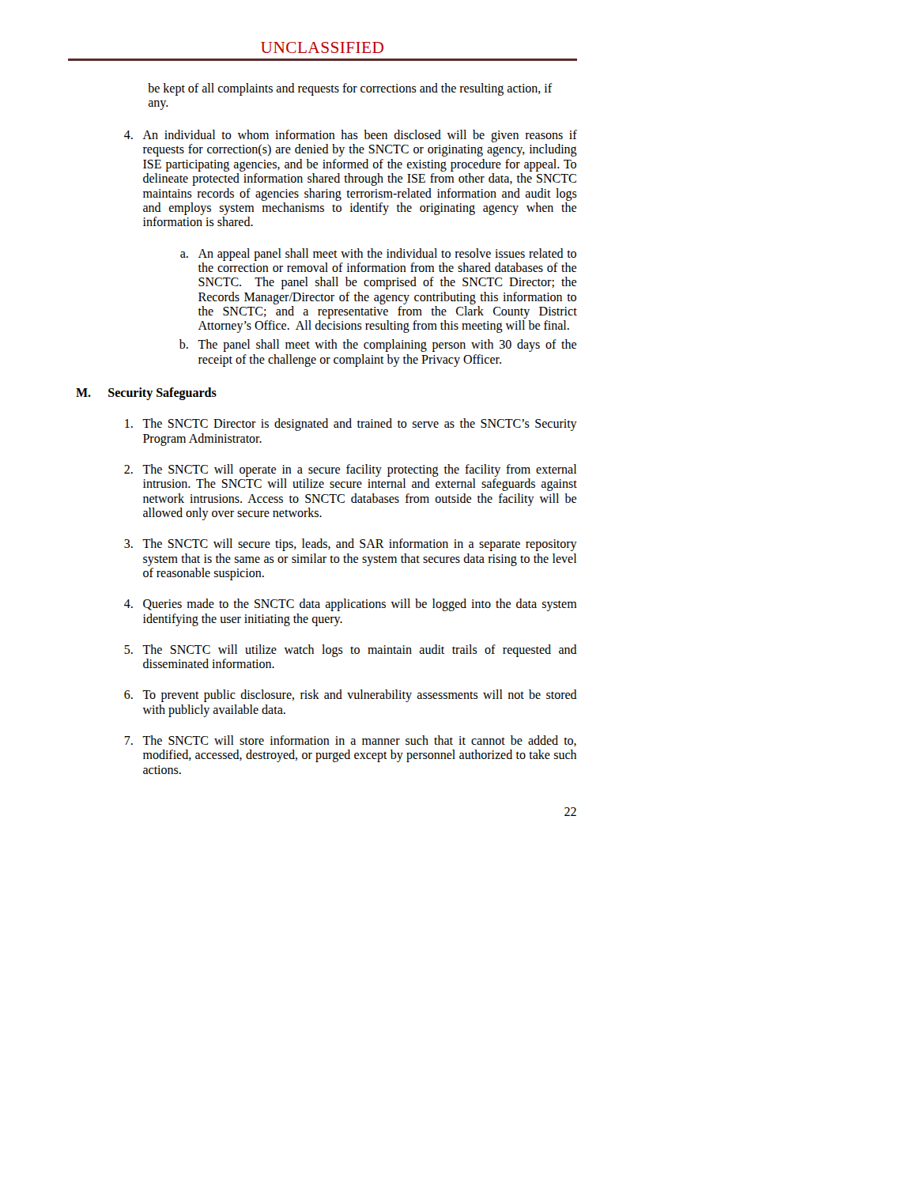UNCLASSIFIED
be kept of all complaints and requests for corrections and the resulting action, if any.
An individual to whom information has been disclosed will be given reasons if requests for correction(s) are denied by the SNCTC or originating agency, including ISE participating agencies, and be informed of the existing procedure for appeal. To delineate protected information shared through the ISE from other data, the SNCTC maintains records of agencies sharing terrorism-related information and audit logs and employs system mechanisms to identify the originating agency when the information is shared.
An appeal panel shall meet with the individual to resolve issues related to the correction or removal of information from the shared databases of the SNCTC. The panel shall be comprised of the SNCTC Director; the Records Manager/Director of the agency contributing this information to the SNCTC; and a representative from the Clark County District Attorney’s Office. All decisions resulting from this meeting will be final.
The panel shall meet with the complaining person with 30 days of the receipt of the challenge or complaint by the Privacy Officer.
M. Security Safeguards
The SNCTC Director is designated and trained to serve as the SNCTC’s Security Program Administrator.
The SNCTC will operate in a secure facility protecting the facility from external intrusion. The SNCTC will utilize secure internal and external safeguards against network intrusions. Access to SNCTC databases from outside the facility will be allowed only over secure networks.
The SNCTC will secure tips, leads, and SAR information in a separate repository system that is the same as or similar to the system that secures data rising to the level of reasonable suspicion.
Queries made to the SNCTC data applications will be logged into the data system identifying the user initiating the query.
The SNCTC will utilize watch logs to maintain audit trails of requested and disseminated information.
To prevent public disclosure, risk and vulnerability assessments will not be stored with publicly available data.
The SNCTC will store information in a manner such that it cannot be added to, modified, accessed, destroyed, or purged except by personnel authorized to take such actions.
22